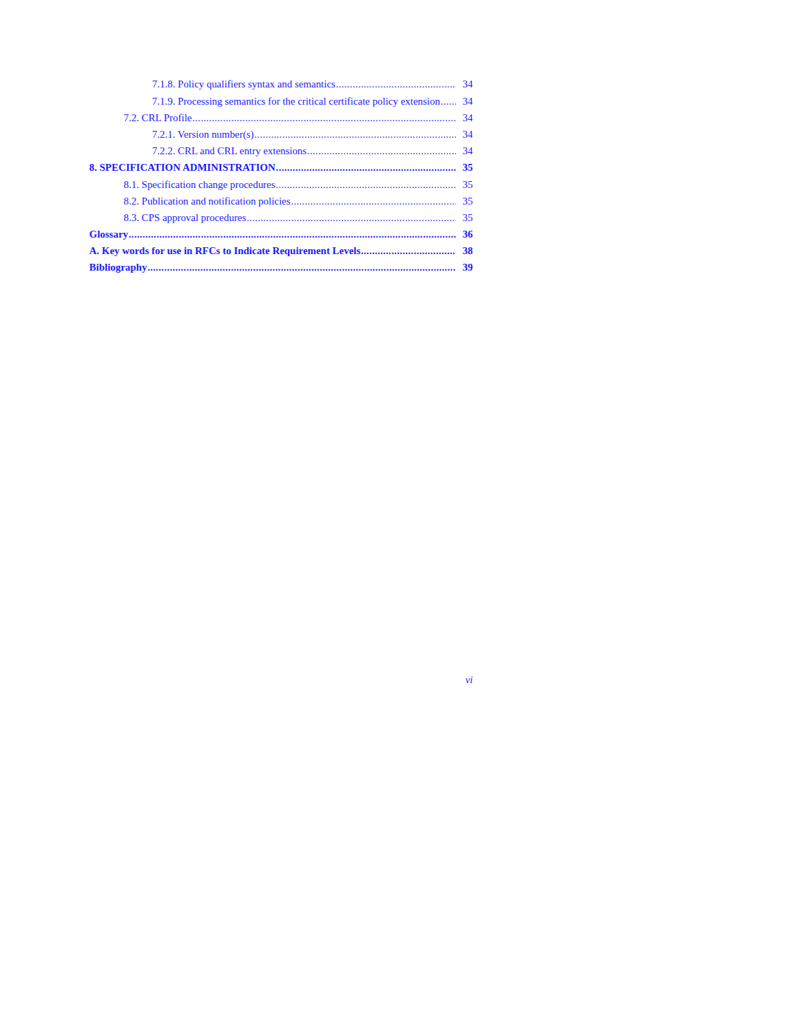7.1.8. Policy qualifiers syntax and semantics .......................................................................... 34
7.1.9. Processing semantics for the critical certificate policy extension ............................... 34
7.2. CRL Profile ................................................................................................................. 34
7.2.1. Version number(s) ..................................................................................................... 34
7.2.2. CRL and CRL entry extensions ................................................................................. 34
8. SPECIFICATION ADMINISTRATION .......................................................................................... 35
8.1. Specification change procedures ............................................................................................ 35
8.2. Publication and notification policies ....................................................................................... 35
8.3. CPS approval procedures ....................................................................................................... 35
Glossary ....................................................................................................................................... 36
A. Key words for use in RFCs to Indicate Requirement Levels ......................................................... 38
Bibliography ............................................................................................................................... 39
vi